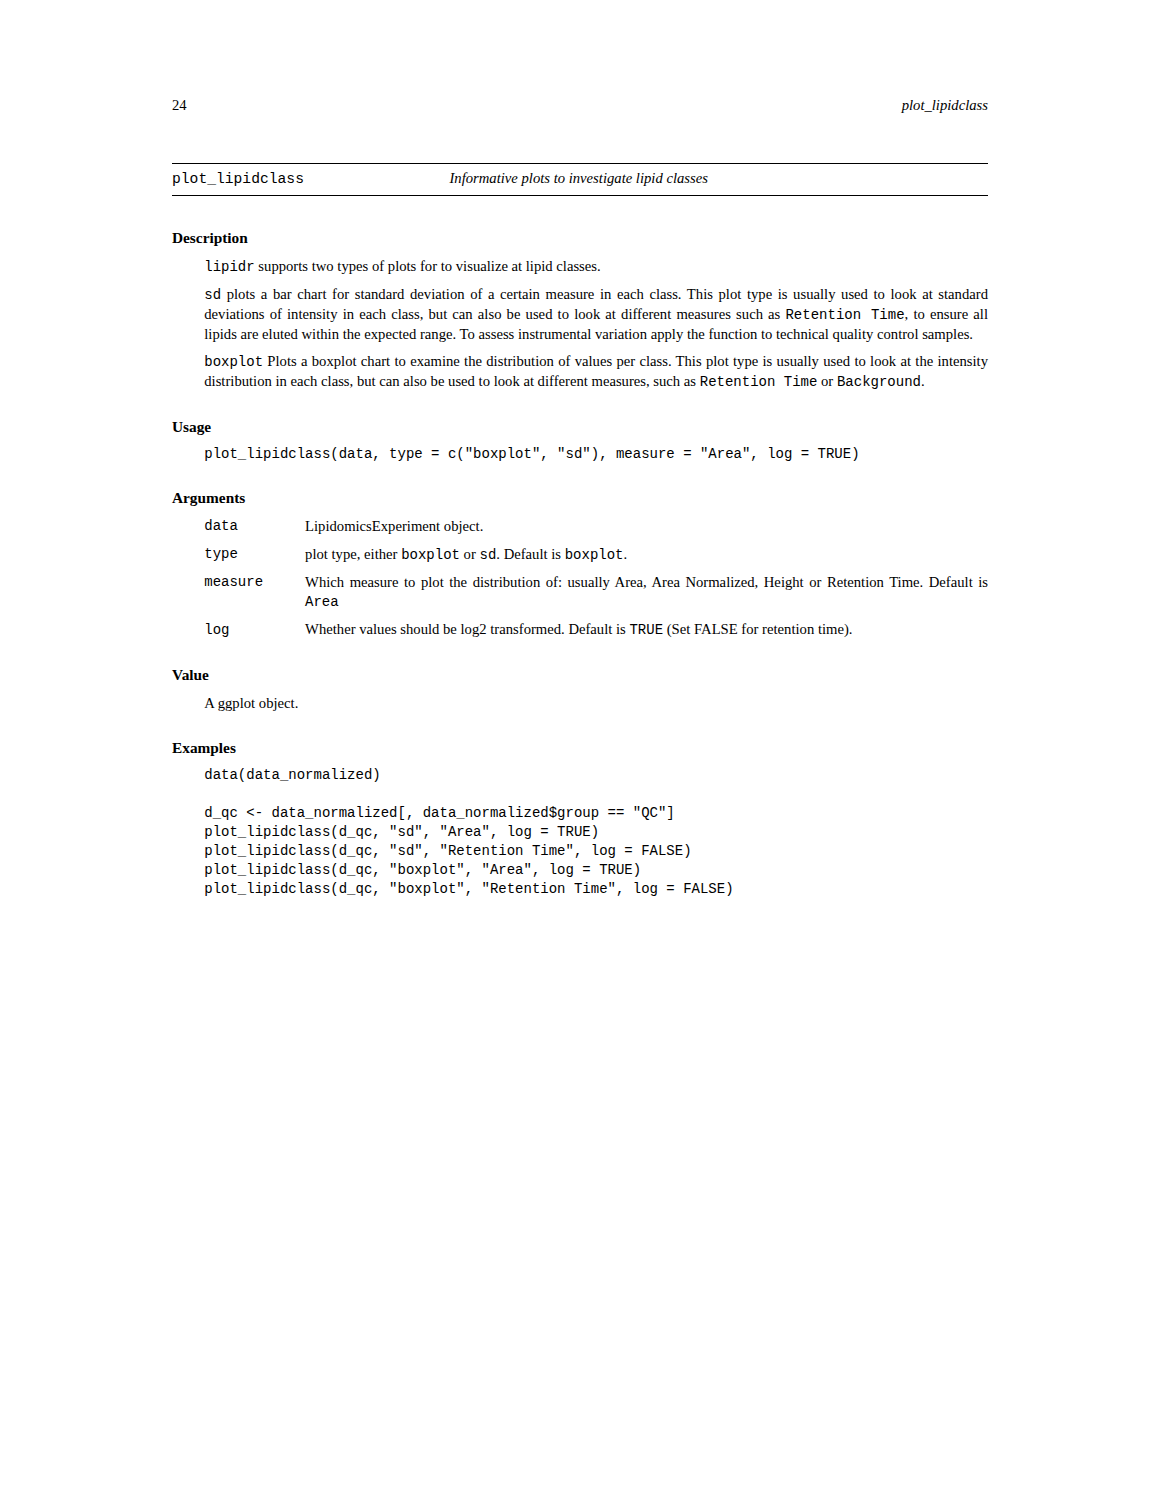24 plot_lipidclass
plot_lipidclass Informative plots to investigate lipid classes
Description
lipidr supports two types of plots for to visualize at lipid classes.
sd plots a bar chart for standard deviation of a certain measure in each class. This plot type is usually used to look at standard deviations of intensity in each class, but can also be used to look at different measures such as Retention Time, to ensure all lipids are eluted within the expected range. To assess instrumental variation apply the function to technical quality control samples.
boxplot Plots a boxplot chart to examine the distribution of values per class. This plot type is usually used to look at the intensity distribution in each class, but can also be used to look at different measures, such as Retention Time or Background.
Usage
plot_lipidclass(data, type = c("boxplot", "sd"), measure = "Area", log = TRUE)
Arguments
data
LipidomicsExperiment object.
type
plot type, either boxplot or sd. Default is boxplot.
measure
Which measure to plot the distribution of: usually Area, Area Normalized, Height or Retention Time. Default is Area
log
Whether values should be log2 transformed. Default is TRUE (Set FALSE for retention time).
Value
A ggplot object.
Examples
data(data_normalized)

d_qc <- data_normalized[, data_normalized$group == "QC"]
plot_lipidclass(d_qc, "sd", "Area", log = TRUE)
plot_lipidclass(d_qc, "sd", "Retention Time", log = FALSE)
plot_lipidclass(d_qc, "boxplot", "Area", log = TRUE)
plot_lipidclass(d_qc, "boxplot", "Retention Time", log = FALSE)